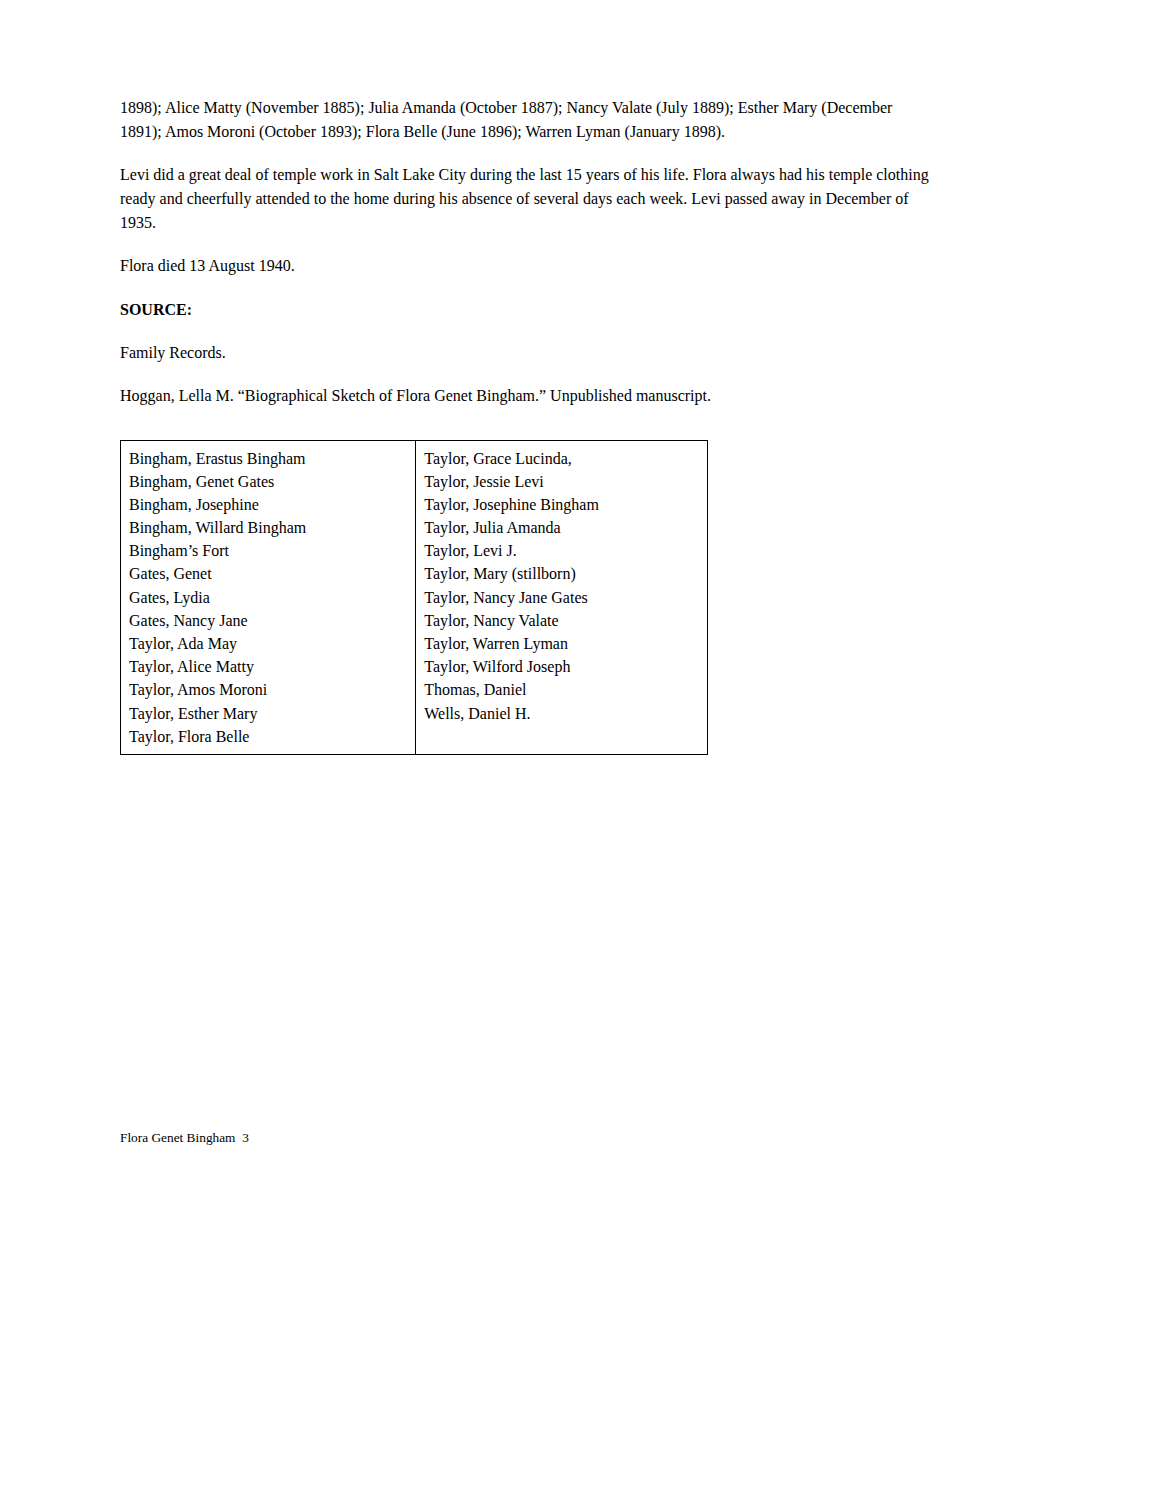1898); Alice Matty (November 1885); Julia Amanda (October 1887); Nancy Valate (July 1889); Esther Mary (December 1891); Amos Moroni (October 1893); Flora Belle (June 1896); Warren Lyman (January 1898).
Levi did a great deal of temple work in Salt Lake City during the last 15 years of his life. Flora always had his temple clothing ready and cheerfully attended to the home during his absence of several days each week. Levi passed away in December of 1935.
Flora died 13 August 1940.
SOURCE:
Family Records.
Hoggan, Lella M. “Biographical Sketch of Flora Genet Bingham.” Unpublished manuscript.
| Bingham, Erastus Bingham Bingham, Genet Gates Bingham, Josephine Bingham, Willard Bingham Bingham’s Fort Gates, Genet Gates, Lydia Gates, Nancy Jane Taylor, Ada May Taylor, Alice Matty Taylor, Amos Moroni Taylor, Esther Mary Taylor, Flora Belle | Taylor, Grace Lucinda, Taylor, Jessie Levi Taylor, Josephine Bingham Taylor, Julia Amanda Taylor, Levi J. Taylor, Mary (stillborn) Taylor, Nancy Jane Gates Taylor, Nancy Valate Taylor, Warren Lyman Taylor, Wilford Joseph Thomas, Daniel Wells, Daniel H. |
Flora Genet Bingham 3